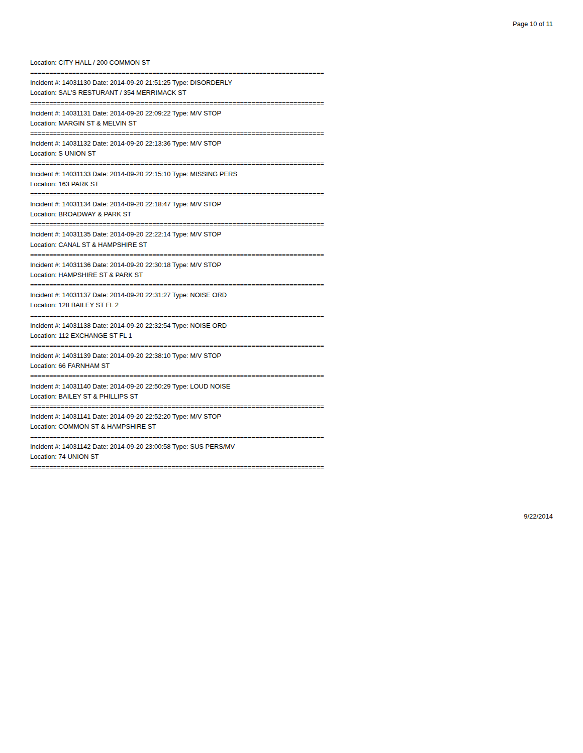Page 10 of 11
Location: CITY HALL / 200 COMMON ST ============================================================================= Incident #: 14031130 Date: 2014-09-20 21:51:25 Type: DISORDERLY Location: SAL'S RESTURANT / 354 MERRIMACK ST ============================================================================= Incident #: 14031131 Date: 2014-09-20 22:09:22 Type: M/V STOP Location: MARGIN ST & MELVIN ST ============================================================================= Incident #: 14031132 Date: 2014-09-20 22:13:36 Type: M/V STOP Location: S UNION ST ============================================================================= Incident #: 14031133 Date: 2014-09-20 22:15:10 Type: MISSING PERS Location: 163 PARK ST ============================================================================= Incident #: 14031134 Date: 2014-09-20 22:18:47 Type: M/V STOP Location: BROADWAY & PARK ST ============================================================================= Incident #: 14031135 Date: 2014-09-20 22:22:14 Type: M/V STOP Location: CANAL ST & HAMPSHIRE ST ============================================================================= Incident #: 14031136 Date: 2014-09-20 22:30:18 Type: M/V STOP Location: HAMPSHIRE ST & PARK ST ============================================================================= Incident #: 14031137 Date: 2014-09-20 22:31:27 Type: NOISE ORD Location: 128 BAILEY ST FL 2 ============================================================================= Incident #: 14031138 Date: 2014-09-20 22:32:54 Type: NOISE ORD Location: 112 EXCHANGE ST FL 1 ============================================================================= Incident #: 14031139 Date: 2014-09-20 22:38:10 Type: M/V STOP Location: 66 FARNHAM ST ============================================================================= Incident #: 14031140 Date: 2014-09-20 22:50:29 Type: LOUD NOISE Location: BAILEY ST & PHILLIPS ST ============================================================================= Incident #: 14031141 Date: 2014-09-20 22:52:20 Type: M/V STOP Location: COMMON ST & HAMPSHIRE ST ============================================================================= Incident #: 14031142 Date: 2014-09-20 23:00:58 Type: SUS PERS/MV Location: 74 UNION ST =============================================================================
9/22/2014